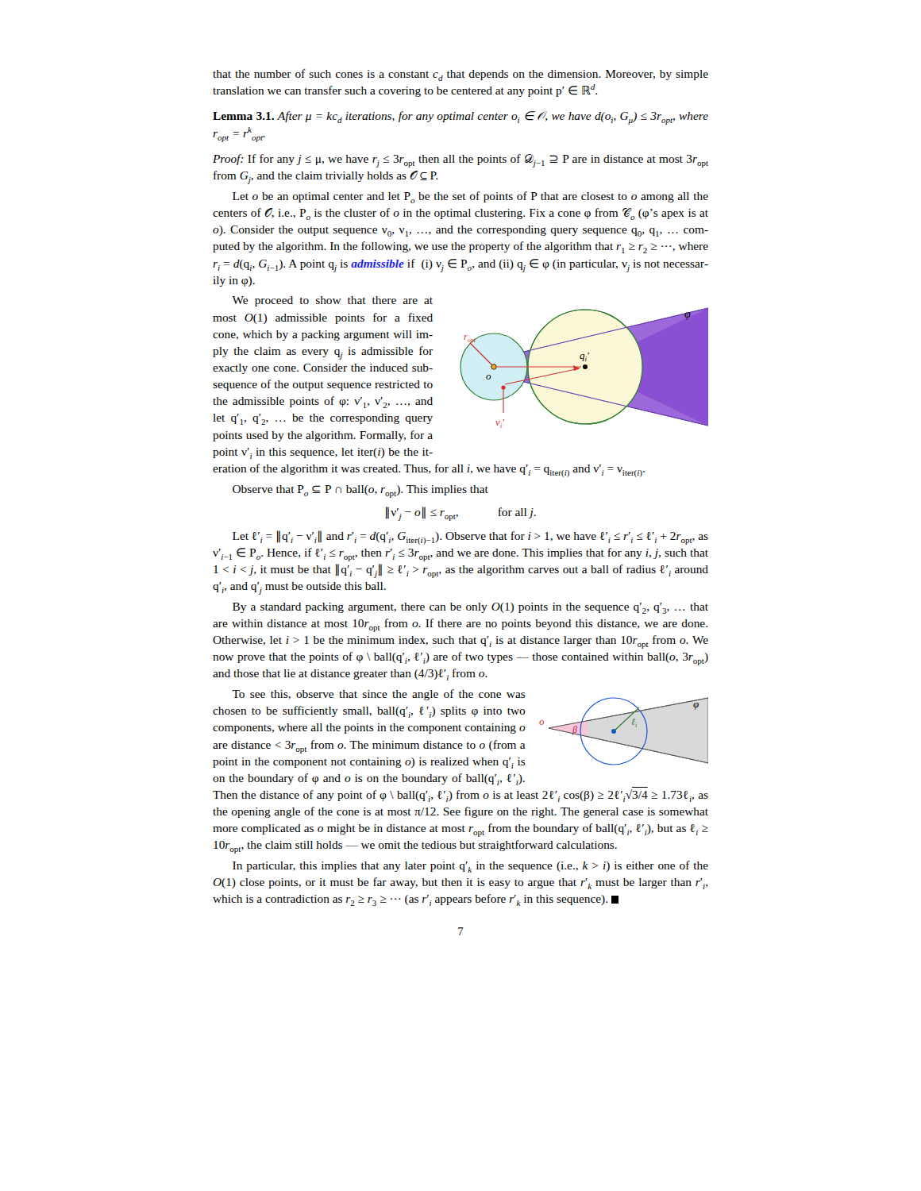that the number of such cones is a constant cd that depends on the dimension. Moreover, by simple translation we can transfer such a covering to be centered at any point p′ ∈ ℝd.
Lemma 3.1. After μ = kcd iterations, for any optimal center oi ∈ 𝒪, we have d(oi, Gμ) ≤ 3ropt, where ropt = rkopt.
Proof: If for any j ≤ μ, we have rj ≤ 3ropt then all the points of 𝒟j−1 ⊇ P are in distance at most 3ropt from Gj, and the claim trivially holds as 𝒪 ⊆ P.
Let o be an optimal center and let Po be the set of points of P that are closest to o among all the centers of 𝒪, i.e., Po is the cluster of o in the optimal clustering. Fix a cone φ from 𝒞o (φ’s apex is at o). Consider the output sequence ν0, ν1, …, and the corresponding query sequence q0, q1, … computed by the algorithm. In the following, we use the property of the algorithm that r1 ≥ r2 ≥ ···, where ri = d(qi, Gi−1). A point qj is admissible if (i) νj ∈ Po, and (ii) qj ∈ φ (in particular, νj is not necessarily in φ).
ropt o νi′ qi′ φ
We proceed to show that there are at most O(1) admissible points for a fixed cone, which by a packing argument will imply the claim as every qj is admissible for exactly one cone. Consider the induced subsequence of the output sequence restricted to the admissible points of φ: ν′1, ν′2, …, and let q′1, q′2, … be the corresponding query points used by the algorithm. Formally, for a point ν′i in this sequence, let iter(i) be the iteration of the algorithm it was created. Thus, for all i, we have q′i = qiter(i) and ν′i = νiter(i).
Observe that Po ⊆ P ∩ ball(o, ropt). This implies that
∥ν′j − o∥ ≤ ropt,for all j.
Let ℓ′i = ∥q′i − ν′i∥ and r′i = d(q′i, Giter(i)−1). Observe that for i > 1, we have ℓ′i ≤ r′i ≤ ℓ′i + 2ropt, as ν′i−1 ∈ Po. Hence, if ℓ′i ≤ ropt, then r′i ≤ 3ropt, and we are done. This implies that for any i, j, such that 1 < i < j, it must be that ∥q′i − q′j∥ ≥ ℓ′i > ropt, as the algorithm carves out a ball of radius ℓ′i around q′i, and q′j must be outside this ball.
By a standard packing argument, there can be only O(1) points in the sequence q′2, q′3, … that are within distance at most 10ropt from o. If there are no points beyond this distance, we are done. Otherwise, let i > 1 be the minimum index, such that q′i is at distance larger than 10ropt from o. We now prove that the points of φ \ ball(q′i, ℓ′i) are of two types — those contained within ball(o, 3ropt) and those that lie at distance greater than (4/3)ℓ′i from o.
ℓi β o φ
To see this, observe that since the angle of the cone was chosen to be sufficiently small, ball(q′i, ℓ′i) splits φ into two components, where all the points in the component containing o are distance < 3ropt from o. The minimum distance to o (from a point in the component not containing o) is realized when q′i is on the boundary of φ and o is on the boundary of ball(q′i, ℓ′i). Then the distance of any point of φ \ ball(q′i, ℓ′i) from o is at least 2ℓ′i cos(β) ≥ 2ℓ′i√3/4 ≥ 1.73ℓi, as the opening angle of the cone is at most π/12. See figure on the right. The general case is somewhat more complicated as o might be in distance at most ropt from the boundary of ball(q′i, ℓ′i), but as ℓi ≥ 10ropt, the claim still holds — we omit the tedious but straightforward calculations.
In particular, this implies that any later point q′k in the sequence (i.e., k > i) is either one of the O(1) close points, or it must be far away, but then it is easy to argue that r′k must be larger than r′i, which is a contradiction as r2 ≥ r3 ≥ ··· (as r′i appears before r′k in this sequence).
7